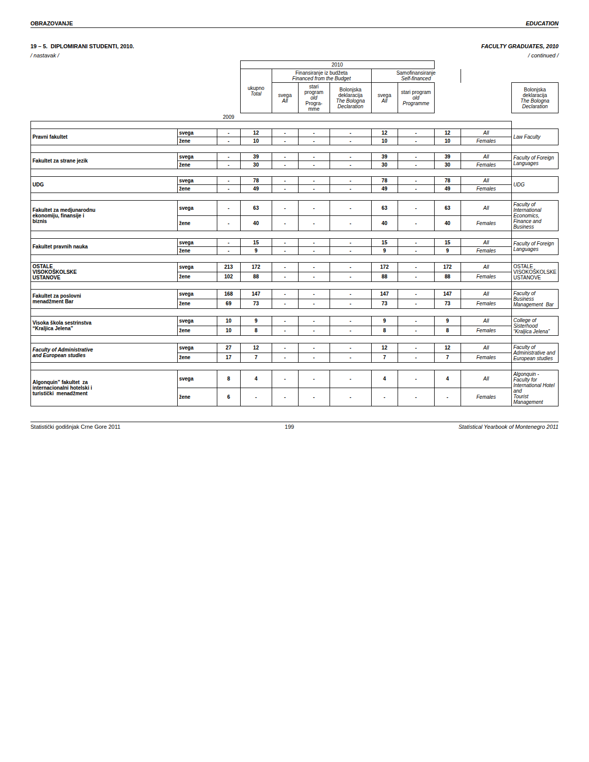OBRAZOVANJE
EDUCATION
19 – 5. DIPLOMIRANI STUDENTI, 2010.
FACULTY GRADUATES, 2010
/ nastavak /
/ continued /
| | | | 2010 | | |
| --- | --- | --- | --- | --- | --- |
| ukupno Total | Finansiranje iz budžeta Financed from the Budget | Samofinansiranje Self-financed |
| svega All | stari program old Progra- mme | Bolonjska deklaracija The Bologna Declaration | svega All | stari program old Programme | Bolonjska deklaracija The Bologna Declaration |
| | | 2009 | | | | | | | | |
| Pravni fakultet | svega | - | 12 | - | - | - | 12 | - | 12 | All | Law Faculty |
| žene | - | 10 | - | - | - | 10 | - | 10 | Females |
| Fakultet za strane jezik | svega | - | 39 | - | - | - | 39 | - | 39 | All | Faculty of Foreign Languages |
| žene | - | 30 | - | - | - | 30 | - | 30 | Females |
| UDG | svega | - | 78 | - | - | - | 78 | - | 78 | All | UDG |
| žene | - | 49 | - | - | - | 49 | - | 49 | Females |
| Fakultet za medjunarodnu ekonomiju, finansije i biznis | svega | - | 63 | - | - | - | 63 | - | 63 | All | Faculty of International Economics, Finance and Business |
| žene | - | 40 | - | - | - | 40 | - | 40 | Females |
| Fakultet pravnih nauka | svega | - | 15 | - | - | - | 15 | - | 15 | All | Faculty of Foreign Languages |
| žene | - | 9 | - | - | - | 9 | - | 9 | Females |
| OSTALE VISOKOŠKOLSKE USTANOVE | svega | 213 | 172 | - | - | - | 172 | - | 172 | All | OSTALE VISOKOŠKOLSKE USTANOVE |
| žene | 102 | 88 | - | - | - | 88 | - | 88 | Females |
| Fakultet za poslovni menadžment Bar | svega | 168 | 147 | - | - | - | 147 | - | 147 | All | Faculty of Business Management Bar |
| žene | 69 | 73 | - | - | - | 73 | - | 73 | Females |
| Visoka škola sestrinstva “Kraljica Jelena” | svega | 10 | 9 | - | - | - | 9 | - | 9 | All | College of Sisterhood “Kraljica Jelena” |
| žene | 10 | 8 | - | - | - | 8 | - | 8 | Females |
| Faculty of Administrative and European studies | svega | 27 | 12 | - | - | - | 12 | - | 12 | All | Faculty of Administrative and European studies |
| žene | 17 | 7 | - | - | - | 7 | - | 7 | Females |
| Algonquin” fakultet za internacionalni hotelski i turistički menadžment | svega | 8 | 4 | - | - | - | 4 | - | 4 | All | Algonquin - Faculty for International Hotel and Tourist Management |
| žene | 6 | - | - | - | - | - | - | - | Females |
Statistički godišnjak Crne Gore 2011
199
Statistical Yearbook of Montenegro 2011